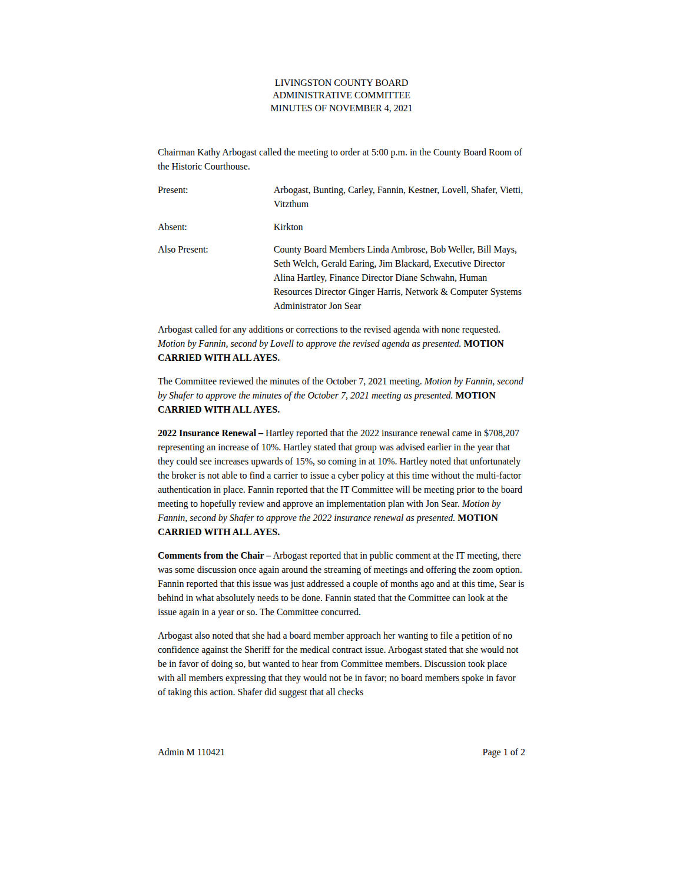LIVINGSTON COUNTY BOARD
ADMINISTRATIVE COMMITTEE
MINUTES OF NOVEMBER 4, 2021
Chairman Kathy Arbogast called the meeting to order at 5:00 p.m. in the County Board Room of the Historic Courthouse.
Present:
Arbogast, Bunting, Carley, Fannin, Kestner, Lovell, Shafer, Vietti, Vitzthum
Absent:
Kirkton
Also Present:
County Board Members Linda Ambrose, Bob Weller, Bill Mays, Seth Welch, Gerald Earing, Jim Blackard, Executive Director Alina Hartley, Finance Director Diane Schwahn, Human Resources Director Ginger Harris, Network & Computer Systems Administrator Jon Sear
Arbogast called for any additions or corrections to the revised agenda with none requested. Motion by Fannin, second by Lovell to approve the revised agenda as presented. MOTION CARRIED WITH ALL AYES.
The Committee reviewed the minutes of the October 7, 2021 meeting. Motion by Fannin, second by Shafer to approve the minutes of the October 7, 2021 meeting as presented. MOTION CARRIED WITH ALL AYES.
2022 Insurance Renewal – Hartley reported that the 2022 insurance renewal came in $708,207 representing an increase of 10%. Hartley stated that group was advised earlier in the year that they could see increases upwards of 15%, so coming in at 10%. Hartley noted that unfortunately the broker is not able to find a carrier to issue a cyber policy at this time without the multi-factor authentication in place. Fannin reported that the IT Committee will be meeting prior to the board meeting to hopefully review and approve an implementation plan with Jon Sear. Motion by Fannin, second by Shafer to approve the 2022 insurance renewal as presented. MOTION CARRIED WITH ALL AYES.
Comments from the Chair – Arbogast reported that in public comment at the IT meeting, there was some discussion once again around the streaming of meetings and offering the zoom option. Fannin reported that this issue was just addressed a couple of months ago and at this time, Sear is behind in what absolutely needs to be done. Fannin stated that the Committee can look at the issue again in a year or so. The Committee concurred.
Arbogast also noted that she had a board member approach her wanting to file a petition of no confidence against the Sheriff for the medical contract issue. Arbogast stated that she would not be in favor of doing so, but wanted to hear from Committee members. Discussion took place with all members expressing that they would not be in favor; no board members spoke in favor of taking this action. Shafer did suggest that all checks
Admin M 110421
Page 1 of 2